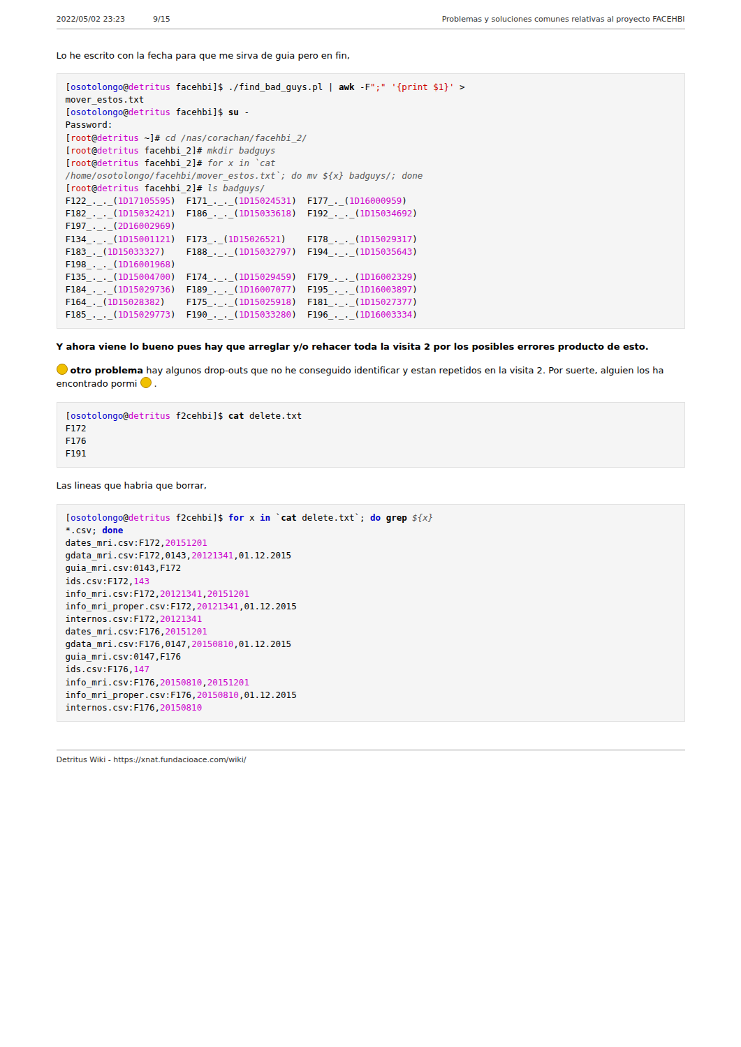2022/05/02 23:23
9/15
Problemas y soluciones comunes relativas al proyecto FACEHBI
Lo he escrito con la fecha para que me sirva de guia pero en fin,
[osotolongo@detritus facehbi]$ ./find_bad_guys.pl | awk -F";" '{print $1}' >
mover_estos.txt
[osotolongo@detritus facehbi]$ su -
Password:
[root@detritus ~]# cd /nas/corachan/facehbi_2/
[root@detritus facehbi_2]# mkdir badguys
[root@detritus facehbi_2]# for x in `cat
/home/osotolongo/facehbi/mover_estos.txt`; do mv ${x} badguys/; done
[root@detritus facehbi_2]# ls badguys/
F122_._._(1D17105595)  F171_._._(1D15024531)  F177_._(1D16000959)
F182_._._(1D15032421)  F186_._._(1D15033618)  F192_._._(1D15034692)
F197_._._(2D16002969)
F134_._._(1D15001121)  F173_._(1D15026521)    F178_._._(1D15029317)
F183_._(1D15033327)    F188_._._(1D15032797)  F194_._._(1D15035643)
F198_._._(1D16001968)
F135_._._(1D15004700)  F174_._._(1D15029459)  F179_._._(1D16002329)
F184_._._(1D15029736)  F189_._._(1D16007077)  F195_._._(1D16003897)
F164_._(1D15028382)    F175_._._(1D15025918)  F181_._._(1D15027377)
F185_._._(1D15029773)  F190_._._(1D15033280)  F196_._._(1D16003334)
Y ahora viene lo bueno pues hay que arreglar y/o rehacer toda la visita 2 por los posibles errores producto de esto.
otro problema hay algunos drop-outs que no he conseguido identificar y estan repetidos en la visita 2. Por suerte, alguien los ha encontrado pormi .
[osotolongo@detritus f2cehbi]$ cat delete.txt
F172
F176
F191
Las lineas que habria que borrar,
[osotolongo@detritus f2cehbi]$ for x in `cat delete.txt`; do grep ${x}
*.csv; done
dates_mri.csv:F172,20151201
gdata_mri.csv:F172,0143,20121341,01.12.2015
guia_mri.csv:0143,F172
ids.csv:F172,143
info_mri.csv:F172,20121341,20151201
info_mri_proper.csv:F172,20121341,01.12.2015
internos.csv:F172,20121341
dates_mri.csv:F176,20151201
gdata_mri.csv:F176,0147,20150810,01.12.2015
guia_mri.csv:0147,F176
ids.csv:F176,147
info_mri.csv:F176,20150810,20151201
info_mri_proper.csv:F176,20150810,01.12.2015
internos.csv:F176,20150810
Detritus Wiki - https://xnat.fundacioace.com/wiki/